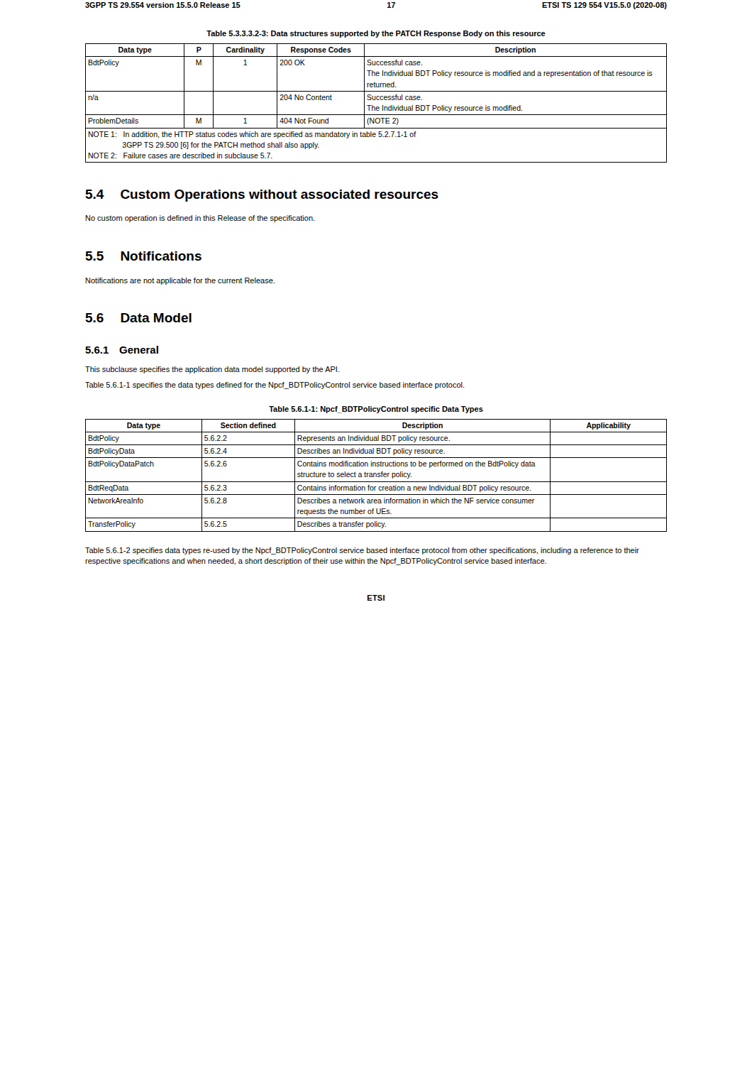3GPP TS 29.554 version 15.5.0 Release 15
17
ETSI TS 129 554 V15.5.0 (2020-08)
Table 5.3.3.3.2-3: Data structures supported by the PATCH Response Body on this resource
| Data type | P | Cardinality | Response Codes | Description |
| --- | --- | --- | --- | --- |
| BdtPolicy | M | 1 | 200 OK | Successful case. The Individual BDT Policy resource is modified and a representation of that resource is returned. |
| n/a | | | 204 No Content | Successful case. The Individual BDT Policy resource is modified. |
| ProblemDetails | M | 1 | 404 Not Found | (NOTE 2) |
| NOTE 1: In addition, the HTTP status codes which are specified as mandatory in table 5.2.7.1-1 of 3GPP TS 29.500 [6] for the PATCH method shall also apply. NOTE 2: Failure cases are described in subclause 5.7. |
5.4 Custom Operations without associated resources
No custom operation is defined in this Release of the specification.
5.5 Notifications
Notifications are not applicable for the current Release.
5.6 Data Model
5.6.1 General
This subclause specifies the application data model supported by the API.
Table 5.6.1-1 specifies the data types defined for the Npcf_BDTPolicyControl service based interface protocol.
Table 5.6.1-1: Npcf_BDTPolicyControl specific Data Types
| Data type | Section defined | Description | Applicability |
| --- | --- | --- | --- |
| BdtPolicy | 5.6.2.2 | Represents an Individual BDT policy resource. | |
| BdtPolicyData | 5.6.2.4 | Describes an Individual BDT policy resource. | |
| BdtPolicyDataPatch | 5.6.2.6 | Contains modification instructions to be performed on the BdtPolicy data structure to select a transfer policy. | |
| BdtReqData | 5.6.2.3 | Contains information for creation a new Individual BDT policy resource. | |
| NetworkAreaInfo | 5.6.2.8 | Describes a network area information in which the NF service consumer requests the number of UEs. | |
| TransferPolicy | 5.6.2.5 | Describes a transfer policy. | |
Table 5.6.1-2 specifies data types re-used by the Npcf_BDTPolicyControl service based interface protocol from other specifications, including a reference to their respective specifications and when needed, a short description of their use within the Npcf_BDTPolicyControl service based interface.
ETSI